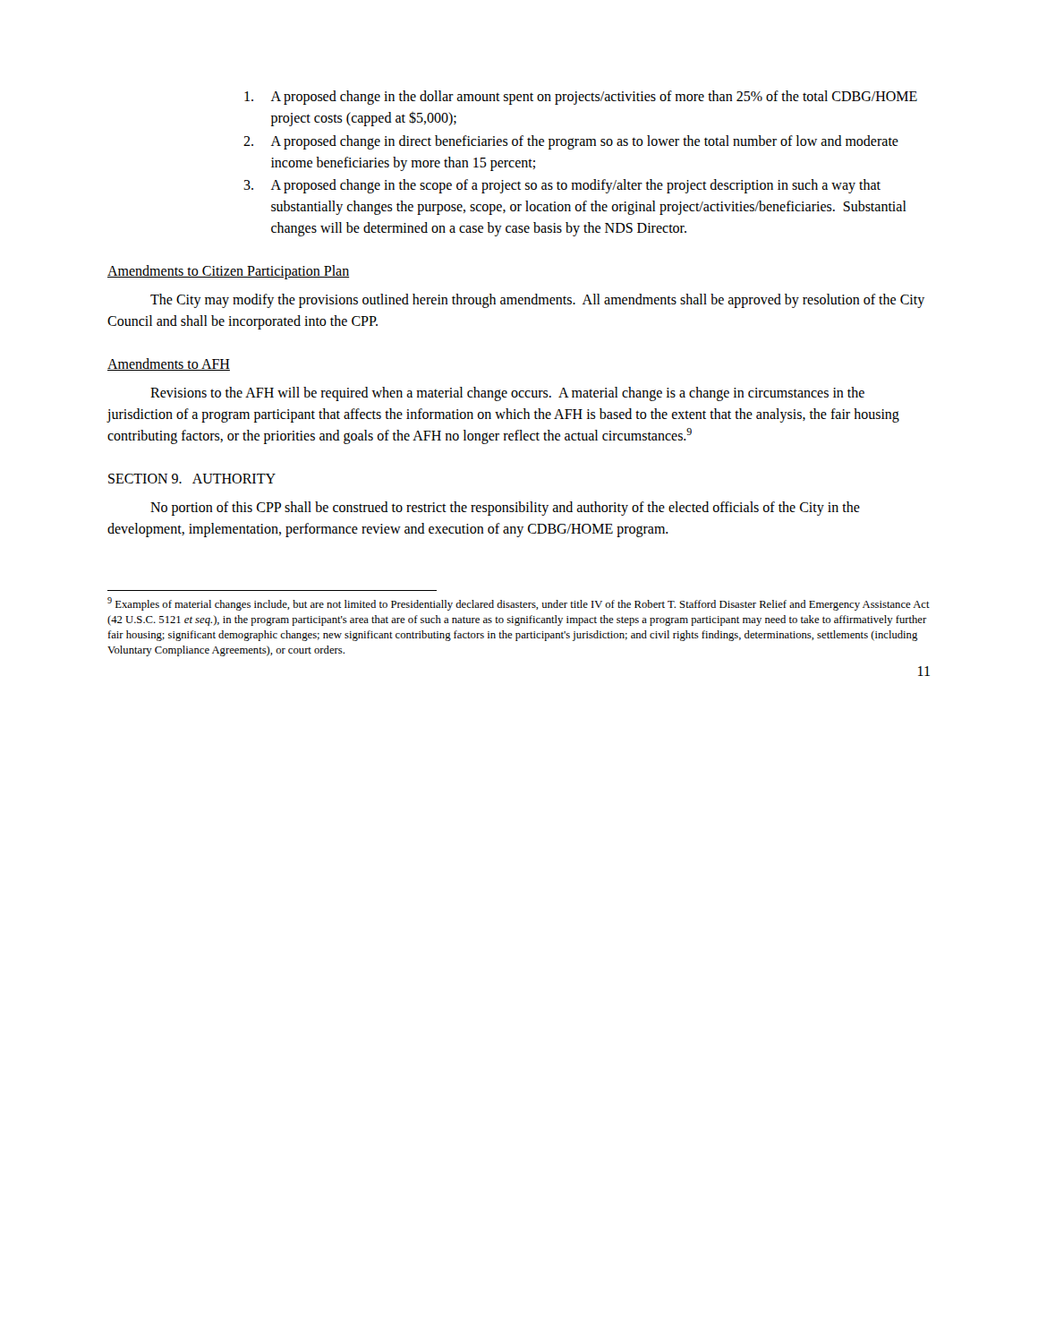A proposed change in the dollar amount spent on projects/activities of more than 25% of the total CDBG/HOME project costs (capped at $5,000);
A proposed change in direct beneficiaries of the program so as to lower the total number of low and moderate income beneficiaries by more than 15 percent;
A proposed change in the scope of a project so as to modify/alter the project description in such a way that substantially changes the purpose, scope, or location of the original project/activities/beneficiaries. Substantial changes will be determined on a case by case basis by the NDS Director.
Amendments to Citizen Participation Plan
The City may modify the provisions outlined herein through amendments. All amendments shall be approved by resolution of the City Council and shall be incorporated into the CPP.
Amendments to AFH
Revisions to the AFH will be required when a material change occurs. A material change is a change in circumstances in the jurisdiction of a program participant that affects the information on which the AFH is based to the extent that the analysis, the fair housing contributing factors, or the priorities and goals of the AFH no longer reflect the actual circumstances.9
SECTION 9. AUTHORITY
No portion of this CPP shall be construed to restrict the responsibility and authority of the elected officials of the City in the development, implementation, performance review and execution of any CDBG/HOME program.
9 Examples of material changes include, but are not limited to Presidentially declared disasters, under title IV of the Robert T. Stafford Disaster Relief and Emergency Assistance Act (42 U.S.C. 5121 et seq.), in the program participant's area that are of such a nature as to significantly impact the steps a program participant may need to take to affirmatively further fair housing; significant demographic changes; new significant contributing factors in the participant's jurisdiction; and civil rights findings, determinations, settlements (including Voluntary Compliance Agreements), or court orders.
11